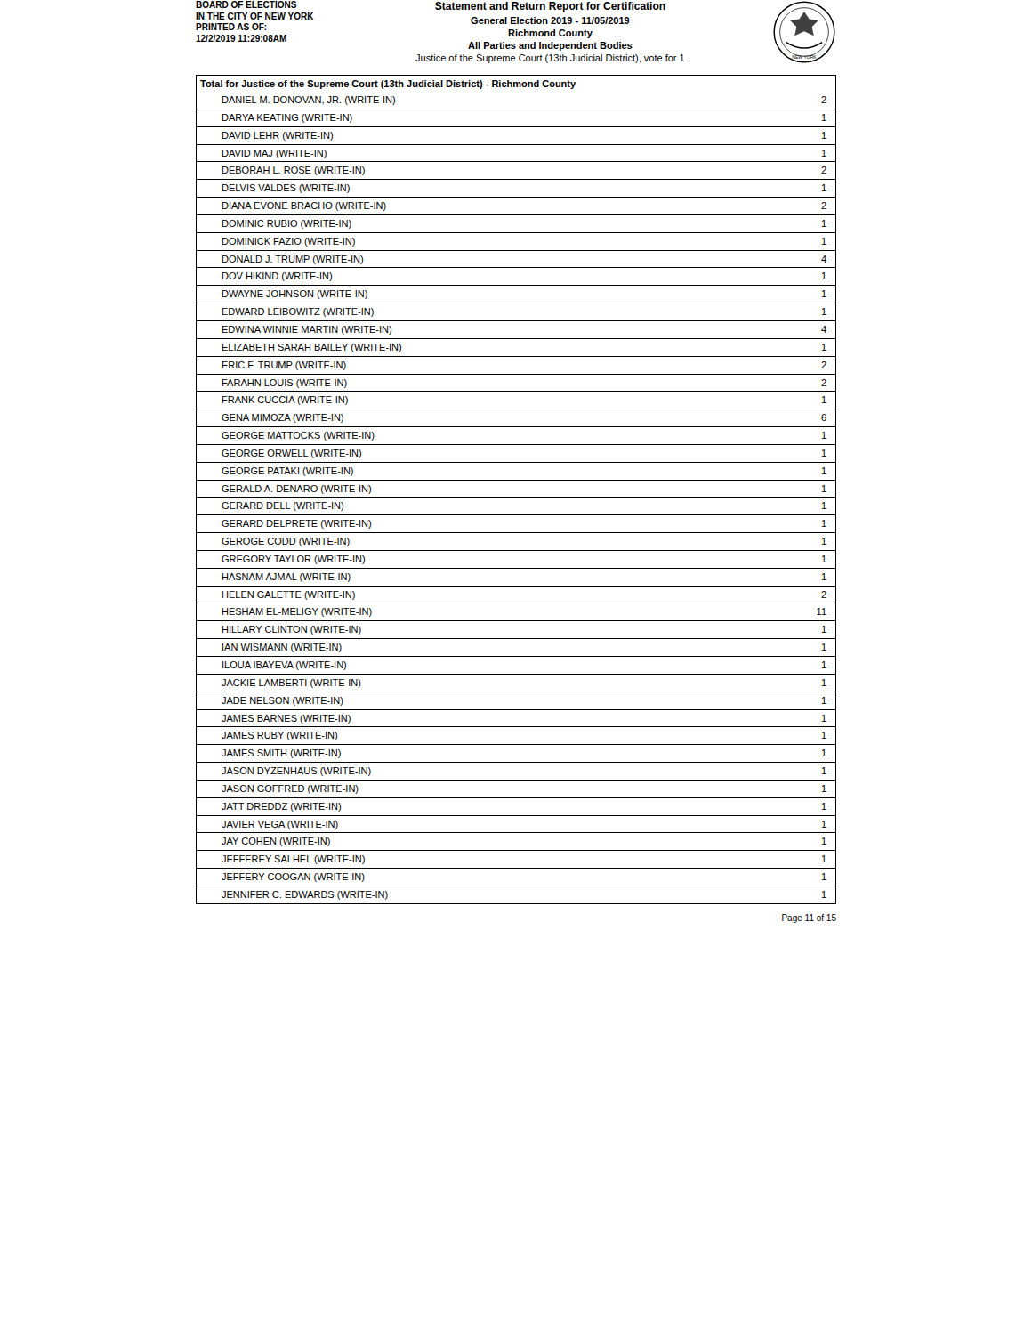BOARD OF ELECTIONS
IN THE CITY OF NEW YORK
PRINTED AS OF:
12/2/2019 11:29:08AM
Statement and Return Report for Certification
General Election 2019 - 11/05/2019
Richmond County
All Parties and Independent Bodies
Justice of the Supreme Court (13th Judicial District), vote for 1
NEW YORK
Total for Justice of the Supreme Court (13th Judicial District) - Richmond County
| DANIEL M. DONOVAN, JR. (WRITE-IN) | 2 |
| DARYA KEATING (WRITE-IN) | 1 |
| DAVID LEHR (WRITE-IN) | 1 |
| DAVID MAJ (WRITE-IN) | 1 |
| DEBORAH L. ROSE (WRITE-IN) | 2 |
| DELVIS VALDES (WRITE-IN) | 1 |
| DIANA EVONE BRACHO (WRITE-IN) | 2 |
| DOMINIC RUBIO (WRITE-IN) | 1 |
| DOMINICK FAZIO (WRITE-IN) | 1 |
| DONALD J. TRUMP (WRITE-IN) | 4 |
| DOV HIKIND (WRITE-IN) | 1 |
| DWAYNE JOHNSON (WRITE-IN) | 1 |
| EDWARD LEIBOWITZ (WRITE-IN) | 1 |
| EDWINA WINNIE MARTIN (WRITE-IN) | 4 |
| ELIZABETH SARAH BAILEY (WRITE-IN) | 1 |
| ERIC F. TRUMP (WRITE-IN) | 2 |
| FARAHN LOUIS (WRITE-IN) | 2 |
| FRANK CUCCIA (WRITE-IN) | 1 |
| GENA MIMOZA (WRITE-IN) | 6 |
| GEORGE MATTOCKS (WRITE-IN) | 1 |
| GEORGE ORWELL (WRITE-IN) | 1 |
| GEORGE PATAKI (WRITE-IN) | 1 |
| GERALD A. DENARO (WRITE-IN) | 1 |
| GERARD DELL (WRITE-IN) | 1 |
| GERARD DELPRETE (WRITE-IN) | 1 |
| GEROGE CODD (WRITE-IN) | 1 |
| GREGORY TAYLOR (WRITE-IN) | 1 |
| HASNAM AJMAL (WRITE-IN) | 1 |
| HELEN GALETTE (WRITE-IN) | 2 |
| HESHAM EL-MELIGY (WRITE-IN) | 11 |
| HILLARY CLINTON (WRITE-IN) | 1 |
| IAN WISMANN (WRITE-IN) | 1 |
| ILOUA IBAYEVA (WRITE-IN) | 1 |
| JACKIE LAMBERTI (WRITE-IN) | 1 |
| JADE NELSON (WRITE-IN) | 1 |
| JAMES BARNES (WRITE-IN) | 1 |
| JAMES RUBY (WRITE-IN) | 1 |
| JAMES SMITH (WRITE-IN) | 1 |
| JASON DYZENHAUS (WRITE-IN) | 1 |
| JASON GOFFRED (WRITE-IN) | 1 |
| JATT DREDDZ (WRITE-IN) | 1 |
| JAVIER VEGA (WRITE-IN) | 1 |
| JAY COHEN (WRITE-IN) | 1 |
| JEFFEREY SALHEL (WRITE-IN) | 1 |
| JEFFERY COOGAN (WRITE-IN) | 1 |
| JENNIFER C. EDWARDS (WRITE-IN) | 1 |
Page 11 of 15